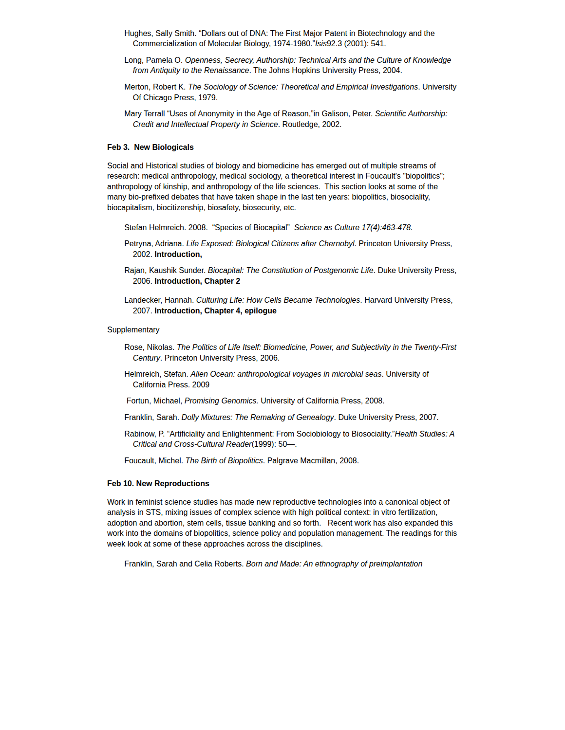Hughes, Sally Smith. “Dollars out of DNA: The First Major Patent in Biotechnology and the Commercialization of Molecular Biology, 1974-1980.”Isis92.3 (2001): 541.
Long, Pamela O. Openness, Secrecy, Authorship: Technical Arts and the Culture of Knowledge from Antiquity to the Renaissance. The Johns Hopkins University Press, 2004.
Merton, Robert K. The Sociology of Science: Theoretical and Empirical Investigations. University Of Chicago Press, 1979.
Mary Terrall “Uses of Anonymity in the Age of Reason,”in Galison, Peter. Scientific Authorship: Credit and Intellectual Property in Science. Routledge, 2002.
Feb 3. New Biologicals
Social and Historical studies of biology and biomedicine has emerged out of multiple streams of research: medical anthropology, medical sociology, a theoretical interest in Foucault's "biopolitics"; anthropology of kinship, and anthropology of the life sciences. This section looks at some of the many bio-prefixed debates that have taken shape in the last ten years: biopolitics, biosociality, biocapitalism, biocitizenship, biosafety, biosecurity, etc.
Stefan Helmreich. 2008. “Species of Biocapital” Science as Culture 17(4):463-478.
Petryna, Adriana. Life Exposed: Biological Citizens after Chernobyl. Princeton University Press, 2002. Introduction,
Rajan, Kaushik Sunder. Biocapital: The Constitution of Postgenomic Life. Duke University Press, 2006. Introduction, Chapter 2
Landecker, Hannah. Culturing Life: How Cells Became Technologies. Harvard University Press, 2007. Introduction, Chapter 4, epilogue
Supplementary
Rose, Nikolas. The Politics of Life Itself: Biomedicine, Power, and Subjectivity in the Twenty-First Century. Princeton University Press, 2006.
Helmreich, Stefan. Alien Ocean: anthropological voyages in microbial seas. University of California Press. 2009
Fortun, Michael, Promising Genomics. University of California Press, 2008.
Franklin, Sarah. Dolly Mixtures: The Remaking of Genealogy. Duke University Press, 2007.
Rabinow, P. “Artificiality and Enlightenment: From Sociobiology to Biosociality.”Health Studies: A Critical and Cross-Cultural Reader(1999): 50—.
Foucault, Michel. The Birth of Biopolitics. Palgrave Macmillan, 2008.
Feb 10. New Reproductions
Work in feminist science studies has made new reproductive technologies into a canonical object of analysis in STS, mixing issues of complex science with high political context: in vitro fertilization, adoption and abortion, stem cells, tissue banking and so forth. Recent work has also expanded this work into the domains of biopolitics, science policy and population management. The readings for this week look at some of these approaches across the disciplines.
Franklin, Sarah and Celia Roberts. Born and Made: An ethnography of preimplantation